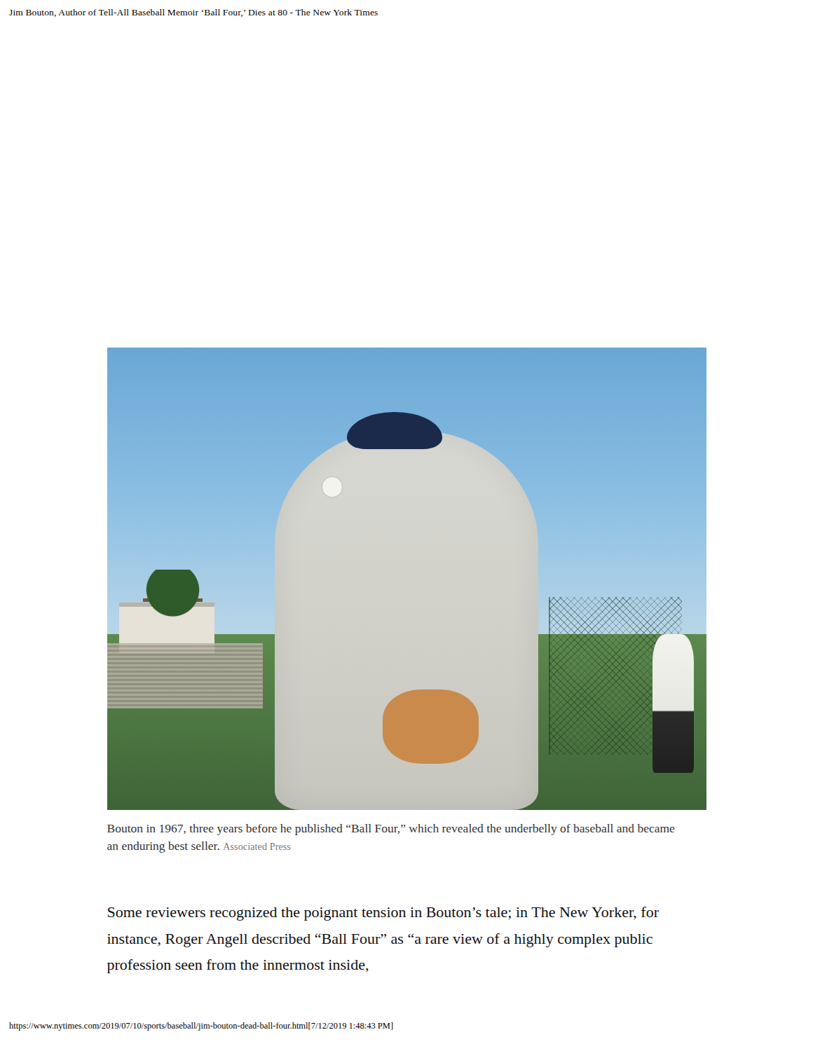Jim Bouton, Author of Tell-All Baseball Memoir ‘Ball Four,’ Dies at 80 - The New York Times
Bouton in 1967, three years before he published “Ball Four,” which revealed the underbelly of baseball and became an enduring best seller. Associated Press
Some reviewers recognized the poignant tension in Bouton’s tale; in The New Yorker, for instance, Roger Angell described “Ball Four” as “a rare view of a highly complex public profession seen from the innermost inside,
https://www.nytimes.com/2019/07/10/sports/baseball/jim-bouton-dead-ball-four.html[7/12/2019 1:48:43 PM]